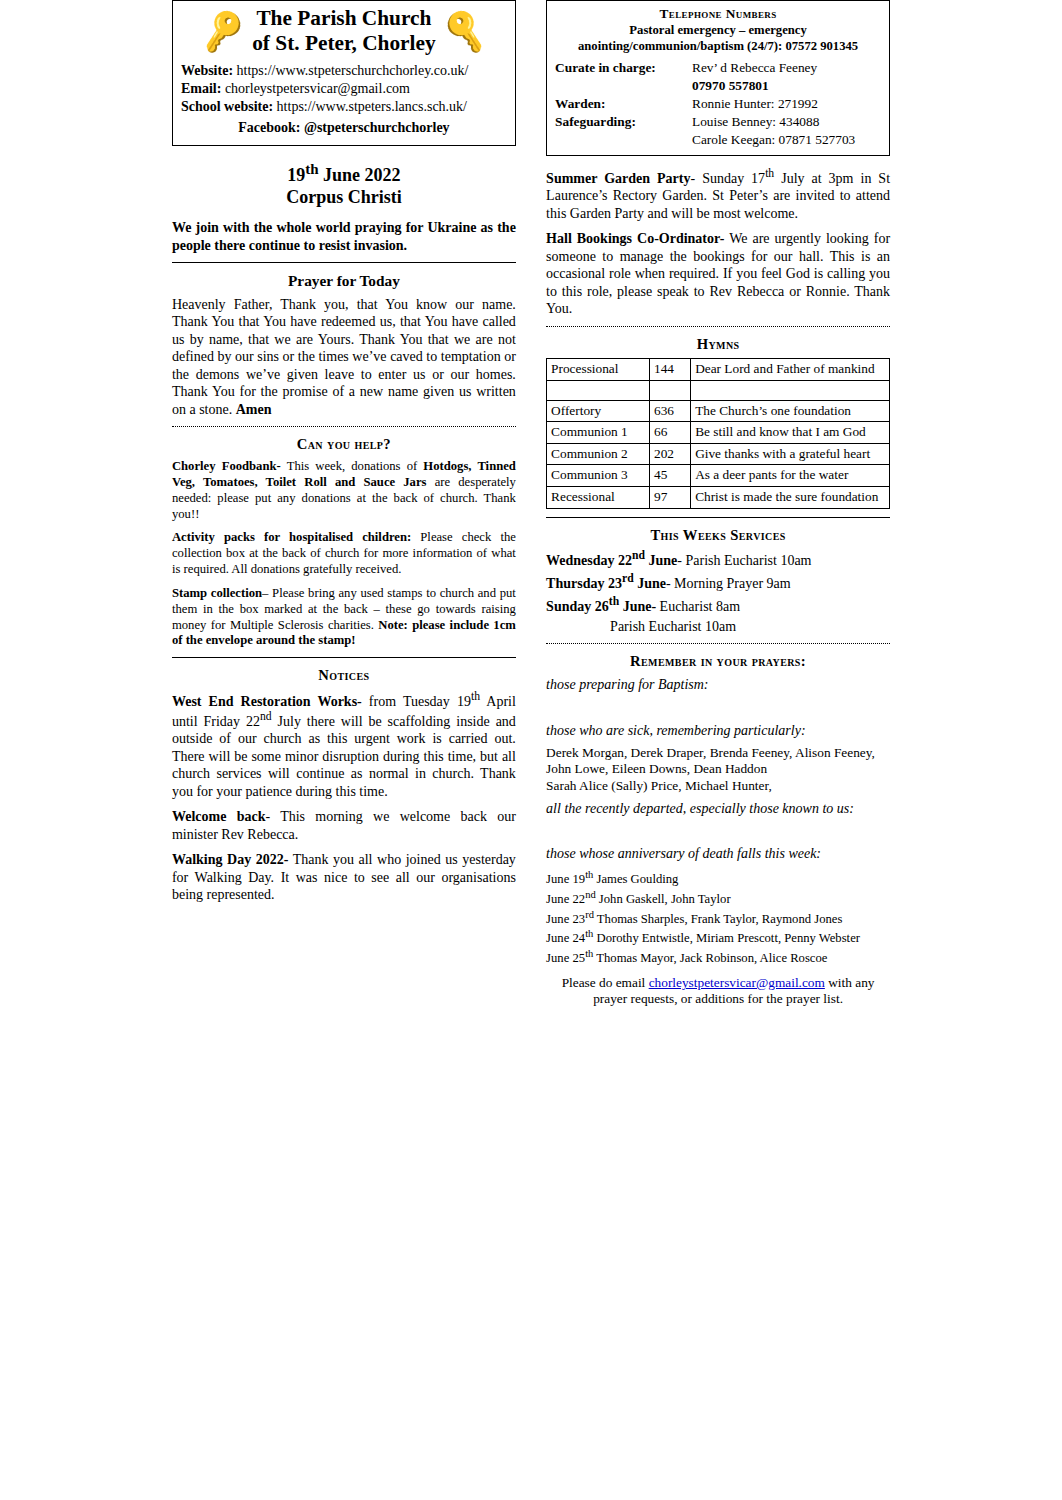🔑
The Parish Church
of St. Peter, Chorley
🔑
Website: https://www.stpeterschurchchorley.co.uk/
Email: chorleystpetersvicar@gmail.com
School website: https://www.stpeters.lancs.sch.uk/
Facebook: @stpeterschurchchorley
19th June 2022
Corpus Christi
We join with the whole world praying for Ukraine as the people there continue to resist invasion.
Prayer for Today
Heavenly Father, Thank you, that You know our name. Thank You that You have redeemed us, that You have called us by name, that we are Yours. Thank You that we are not defined by our sins or the times we’ve caved to temptation or the demons we’ve given leave to enter us or our homes. Thank You for the promise of a new name given us written on a stone. Amen
Can you help?
Chorley Foodbank- This week, donations of Hotdogs, Tinned Veg, Tomatoes, Toilet Roll and Sauce Jars are desperately needed: please put any donations at the back of church. Thank you!!
Activity packs for hospitalised children: Please check the collection box at the back of church for more information of what is required. All donations gratefully received.
Stamp collection– Please bring any used stamps to church and put them in the box marked at the back – these go towards raising money for Multiple Sclerosis charities. Note: please include 1cm of the envelope around the stamp!
Notices
West End Restoration Works- from Tuesday 19th April until Friday 22nd July there will be scaffolding inside and outside of our church as this urgent work is carried out. There will be some minor disruption during this time, but all church services will continue as normal in church. Thank you for your patience during this time.
Welcome back- This morning we welcome back our minister Rev Rebecca.
Walking Day 2022- Thank you all who joined us yesterday for Walking Day. It was nice to see all our organisations being represented.
Telephone Numbers
Pastoral emergency – emergency
anointing/communion/baptism (24/7): 07572 901345
| Curate in charge: | Rev’ d Rebecca Feeney |
| | 07970 557801 |
| Warden: | Ronnie Hunter: 271992 |
| Safeguarding: | Louise Benney: 434088 |
| | Carole Keegan: 07871 527703 |
Summer Garden Party- Sunday 17th July at 3pm in St Laurence’s Rectory Garden. St Peter’s are invited to attend this Garden Party and will be most welcome.
Hall Bookings Co-Ordinator- We are urgently looking for someone to manage the bookings for our hall. This is an occasional role when required. If you feel God is calling you to this role, please speak to Rev Rebecca or Ronnie. Thank You.
Hymns
| Processional | 144 | Dear Lord and Father of mankind |
| Offertory | 636 | The Church’s one foundation |
| Communion 1 | 66 | Be still and know that I am God |
| Communion 2 | 202 | Give thanks with a grateful heart |
| Communion 3 | 45 | As a deer pants for the water |
| Recessional | 97 | Christ is made the sure foundation |
This Weeks Services
Wednesday 22nd June- Parish Eucharist 10am
Thursday 23rd June- Morning Prayer 9am
Sunday 26th June- Eucharist 8am
Parish Eucharist 10am
Remember in your prayers:
those preparing for Baptism:
those who are sick, remembering particularly:
Derek Morgan, Derek Draper, Brenda Feeney, Alison Feeney, John Lowe, Eileen Downs, Dean Haddon
Sarah Alice (Sally) Price, Michael Hunter,
all the recently departed, especially those known to us:
those whose anniversary of death falls this week:
June 19th James Goulding
June 22nd John Gaskell, John Taylor
June 23rd Thomas Sharples, Frank Taylor, Raymond Jones
June 24th Dorothy Entwistle, Miriam Prescott, Penny Webster
June 25th Thomas Mayor, Jack Robinson, Alice Roscoe
Please do email chorleystpetersvicar@gmail.com with any prayer requests, or additions for the prayer list.